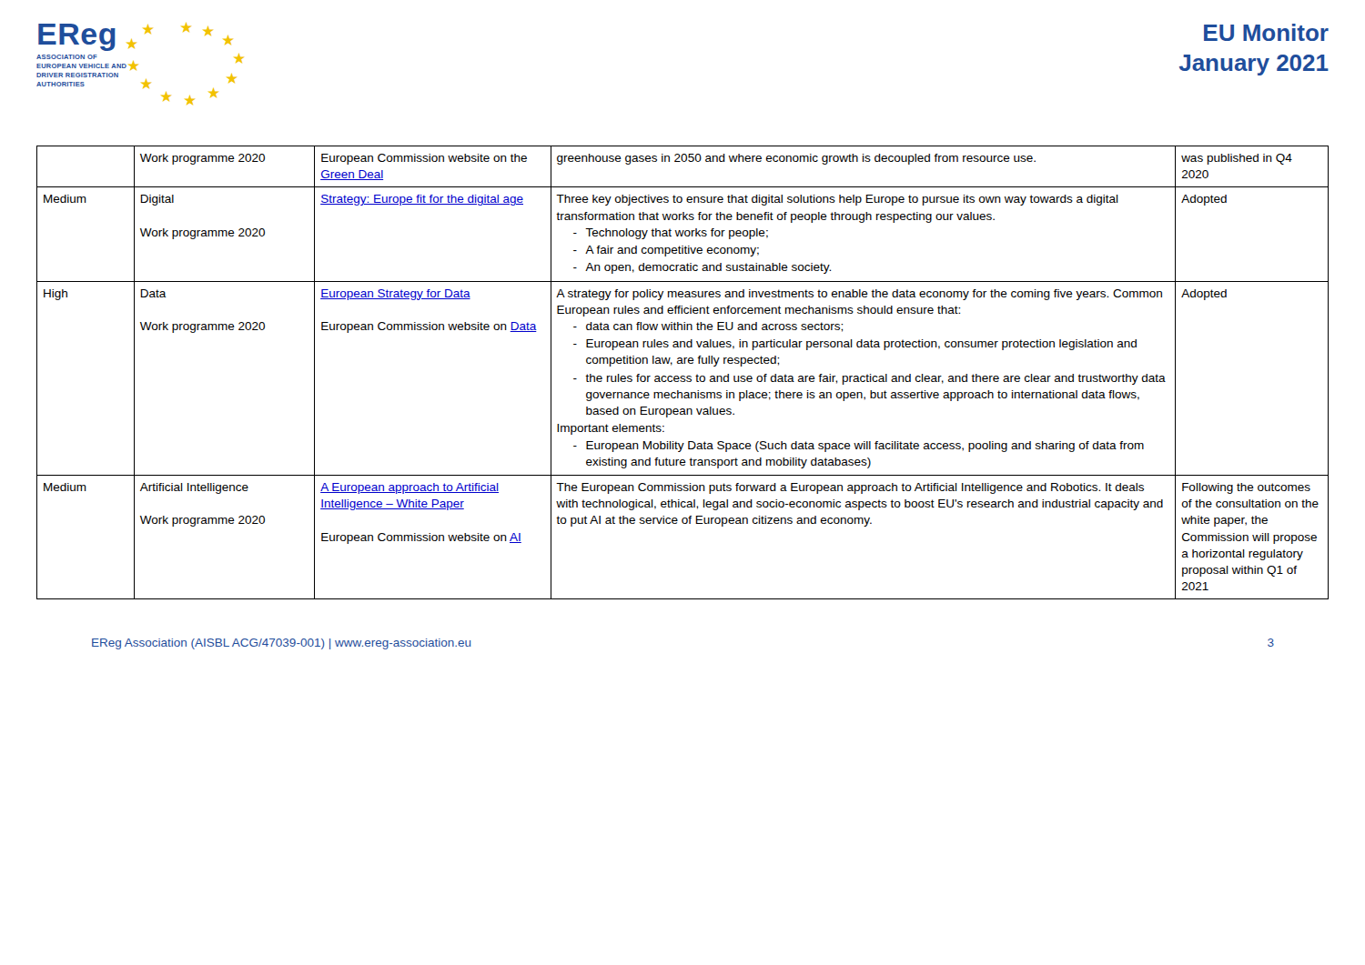EReg
ASSOCIATION OF
EUROPEAN VEHICLE AND
DRIVER REGISTRATION
AUTHORITIES
★ ★ ★ ★ ★ ★ ★ ★ ★ ★ ★ ★
EU Monitor
January 2021
| | Work programme 2020 | European Commission website on the Green Deal | greenhouse gases in 2050 and where economic growth is decoupled from resource use. | was published in Q4 2020 |
| Medium | Digital Work programme 2020 | Strategy: Europe fit for the digital age | Three key objectives to ensure that digital solutions help Europe to pursue its own way towards a digital transformation that works for the benefit of people through respecting our values. Technology that works for people; A fair and competitive economy; An open, democratic and sustainable society. | Adopted |
| High | Data Work programme 2020 | European Strategy for Data European Commission website on Data | A strategy for policy measures and investments to enable the data economy for the coming five years. Common European rules and efficient enforcement mechanisms should ensure that: data can flow within the EU and across sectors; European rules and values, in particular personal data protection, consumer protection legislation and competition law, are fully respected; the rules for access to and use of data are fair, practical and clear, and there are clear and trustworthy data governance mechanisms in place; there is an open, but assertive approach to international data flows, based on European values. Important elements: European Mobility Data Space (Such data space will facilitate access, pooling and sharing of data from existing and future transport and mobility databases) | Adopted |
| Medium | Artificial Intelligence Work programme 2020 | A European approach to Artificial Intelligence – White Paper European Commission website on AI | The European Commission puts forward a European approach to Artificial Intelligence and Robotics. It deals with technological, ethical, legal and socio-economic aspects to boost EU's research and industrial capacity and to put AI at the service of European citizens and economy. | Following the outcomes of the consultation on the white paper, the Commission will propose a horizontal regulatory proposal within Q1 of 2021 |
EReg Association (AISBL ACG/47039-001) | www.ereg-association.eu
3